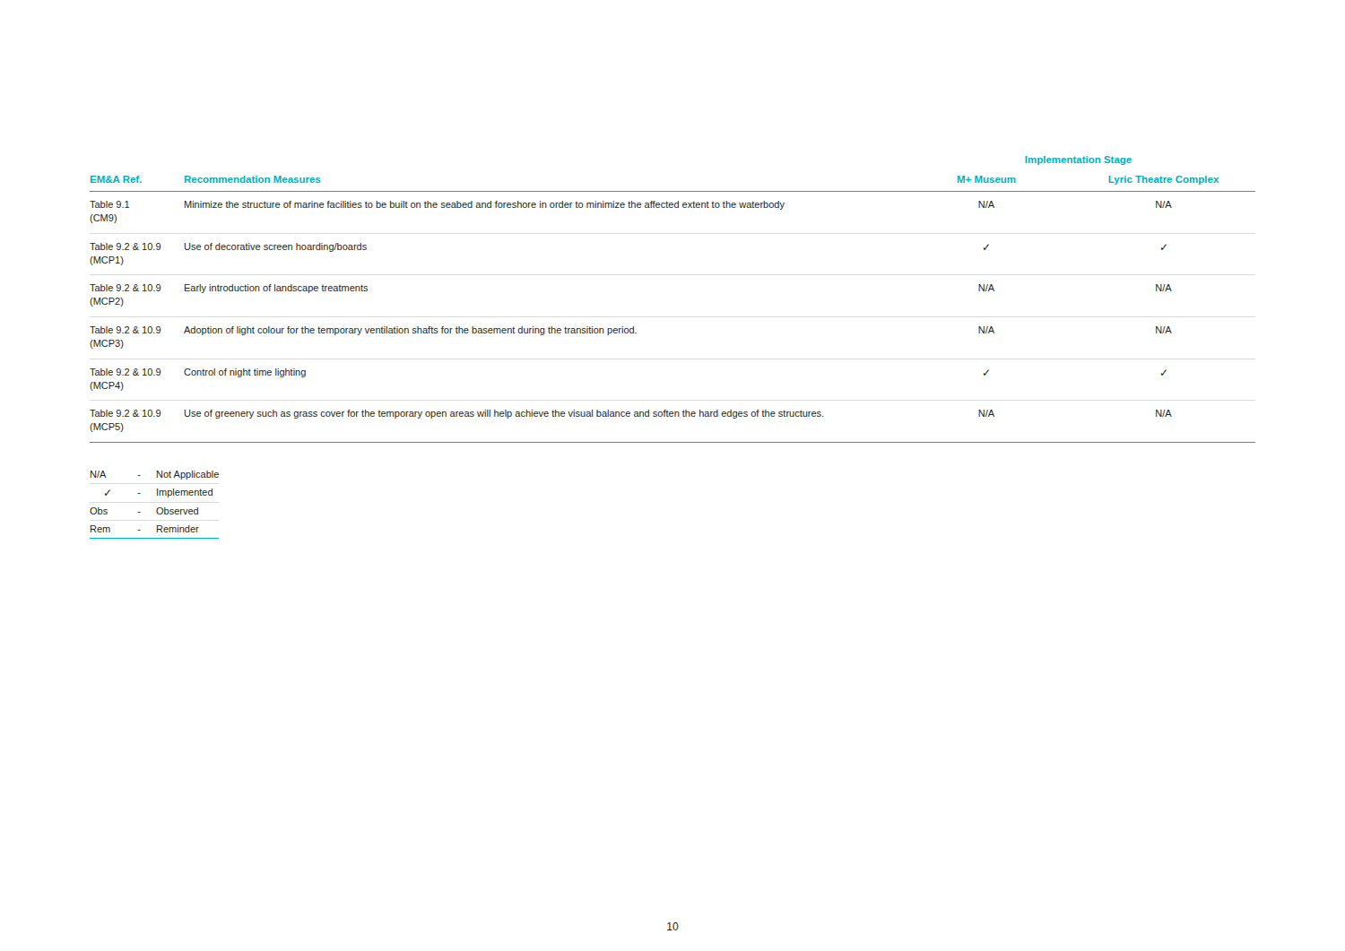| | Implementation Stage |
| --- | --- |
| EM&A Ref. | Recommendation Measures | M+ Museum | Lyric Theatre Complex |
| Table 9.1 (CM9) | Minimize the structure of marine facilities to be built on the seabed and foreshore in order to minimize the affected extent to the waterbody | N/A | N/A |
| Table 9.2 & 10.9 (MCP1) | Use of decorative screen hoarding/boards | ✓ | ✓ |
| Table 9.2 & 10.9 (MCP2) | Early introduction of landscape treatments | N/A | N/A |
| Table 9.2 & 10.9 (MCP3) | Adoption of light colour for the temporary ventilation shafts for the basement during the transition period. | N/A | N/A |
| Table 9.2 & 10.9 (MCP4) | Control of night time lighting | ✓ | ✓ |
| Table 9.2 & 10.9 (MCP5) | Use of greenery such as grass cover for the temporary open areas will help achieve the visual balance and soften the hard edges of the structures. | N/A | N/A |
| N/A | - | Not Applicable |
| ✓ | - | Implemented |
| Obs | - | Observed |
| Rem | - | Reminder |
10